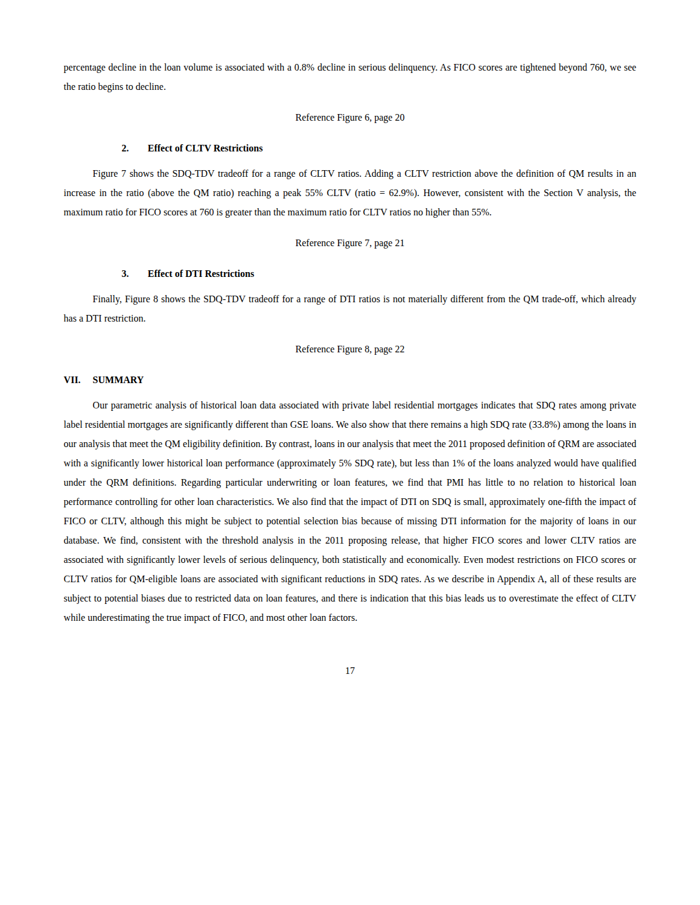percentage decline in the loan volume is associated with a 0.8% decline in serious delinquency. As FICO scores are tightened beyond 760, we see the ratio begins to decline.
Reference Figure 6, page 20
2. Effect of CLTV Restrictions
Figure 7 shows the SDQ-TDV tradeoff for a range of CLTV ratios. Adding a CLTV restriction above the definition of QM results in an increase in the ratio (above the QM ratio) reaching a peak 55% CLTV (ratio = 62.9%). However, consistent with the Section V analysis, the maximum ratio for FICO scores at 760 is greater than the maximum ratio for CLTV ratios no higher than 55%.
Reference Figure 7, page 21
3. Effect of DTI Restrictions
Finally, Figure 8 shows the SDQ-TDV tradeoff for a range of DTI ratios is not materially different from the QM trade-off, which already has a DTI restriction.
Reference Figure 8, page 22
VII. SUMMARY
Our parametric analysis of historical loan data associated with private label residential mortgages indicates that SDQ rates among private label residential mortgages are significantly different than GSE loans. We also show that there remains a high SDQ rate (33.8%) among the loans in our analysis that meet the QM eligibility definition. By contrast, loans in our analysis that meet the 2011 proposed definition of QRM are associated with a significantly lower historical loan performance (approximately 5% SDQ rate), but less than 1% of the loans analyzed would have qualified under the QRM definitions. Regarding particular underwriting or loan features, we find that PMI has little to no relation to historical loan performance controlling for other loan characteristics. We also find that the impact of DTI on SDQ is small, approximately one-fifth the impact of FICO or CLTV, although this might be subject to potential selection bias because of missing DTI information for the majority of loans in our database. We find, consistent with the threshold analysis in the 2011 proposing release, that higher FICO scores and lower CLTV ratios are associated with significantly lower levels of serious delinquency, both statistically and economically. Even modest restrictions on FICO scores or CLTV ratios for QM-eligible loans are associated with significant reductions in SDQ rates. As we describe in Appendix A, all of these results are subject to potential biases due to restricted data on loan features, and there is indication that this bias leads us to overestimate the effect of CLTV while underestimating the true impact of FICO, and most other loan factors.
17